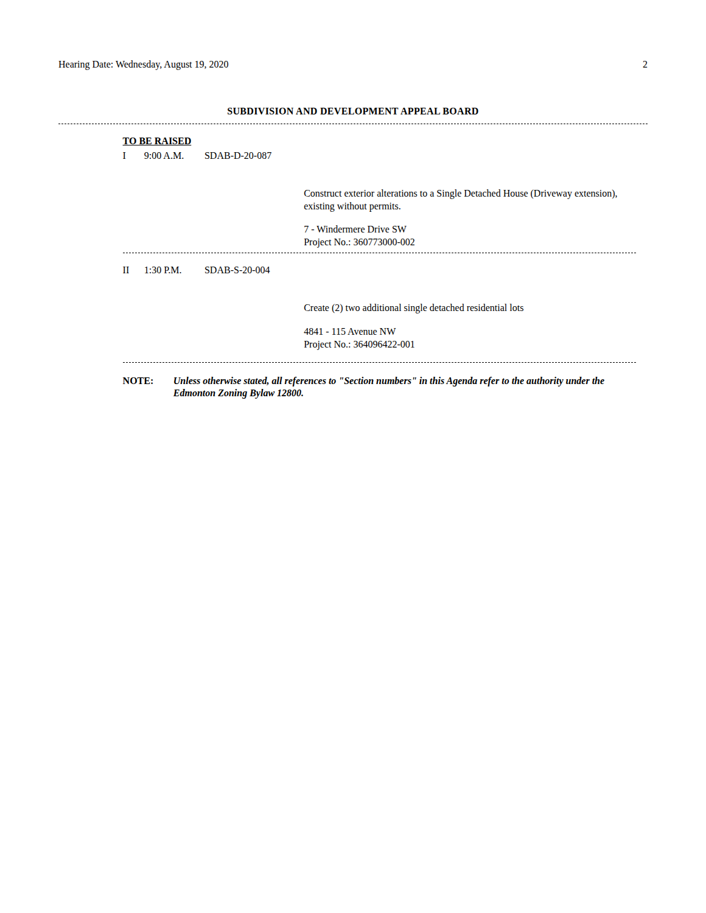Hearing Date: Wednesday, August 19, 2020
2
SUBDIVISION AND DEVELOPMENT APPEAL BOARD
TO BE RAISED
| I | 9:00 A.M. | SDAB-D-20-087 | |
Construct exterior alterations to a Single Detached House (Driveway extension), existing without permits.
7 - Windermere Drive SW
Project No.: 360773000-002
| II | 1:30 P.M. | SDAB-S-20-004 | |
Create (2) two additional single detached residential lots
4841 - 115 Avenue NW
Project No.: 364096422-001
| NOTE: | Unless otherwise stated, all references to "Section numbers" in this Agenda refer to the authority under the Edmonton Zoning Bylaw 12800. |